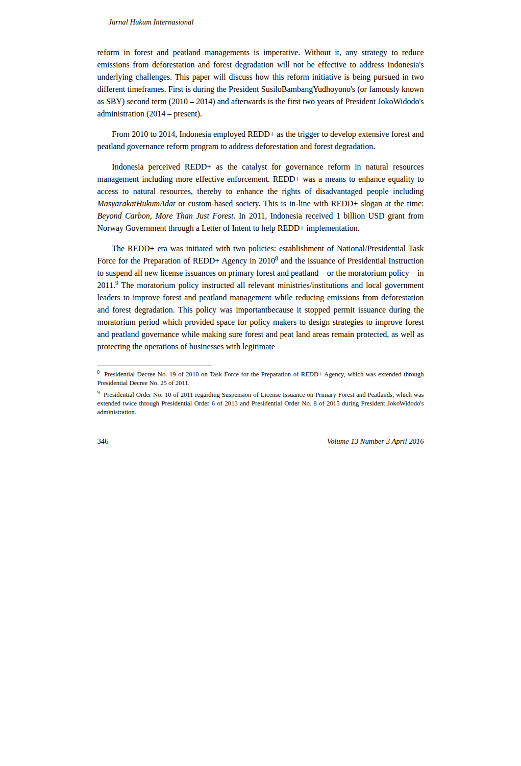Jurnal Hukum Internasional
reform in forest and peatland managements is imperative. Without it, any strategy to reduce emissions from deforestation and forest degradation will not be effective to address Indonesia's underlying challenges. This paper will discuss how this reform initiative is being pursued in two different timeframes. First is during the President SusiloBambangYudhoyono's (or famously known as SBY) second term (2010 – 2014) and afterwards is the first two years of President JokoWidodo's administration (2014 – present).
From 2010 to 2014, Indonesia employed REDD+ as the trigger to develop extensive forest and peatland governance reform program to address deforestation and forest degradation.
Indonesia perceived REDD+ as the catalyst for governance reform in natural resources management including more effective enforcement. REDD+ was a means to enhance equality to access to natural resources, thereby to enhance the rights of disadvantaged people including MasyarakatHukumAdat or custom-based society. This is in-line with REDD+ slogan at the time: Beyond Carbon, More Than Just Forest. In 2011, Indonesia received 1 billion USD grant from Norway Government through a Letter of Intent to help REDD+ implementation.
The REDD+ era was initiated with two policies: establishment of National/Presidential Task Force for the Preparation of REDD+ Agency in 20108 and the issuance of Presidential Instruction to suspend all new license issuances on primary forest and peatland – or the moratorium policy – in 2011.9 The moratorium policy instructed all relevant ministries/institutions and local government leaders to improve forest and peatland management while reducing emissions from deforestation and forest degradation. This policy was importantbecause it stopped permit issuance during the moratorium period which provided space for policy makers to design strategies to improve forest and peatland governance while making sure forest and peat land areas remain protected, as well as protecting the operations of businesses with legitimate
8 Presidential Decree No. 19 of 2010 on Task Force for the Preparation of REDD+ Agency, which was extended through Presidential Decree No. 25 of 2011.
9 Presidential Order No. 10 of 2011 regarding Suspension of License Issuance on Primary Forest and Peatlands, which was extended twice through Presidential Order 6 of 2013 and Presidential Order No. 8 of 2015 during President JokoWidodo's administration.
346 Volume 13 Number 3 April 2016